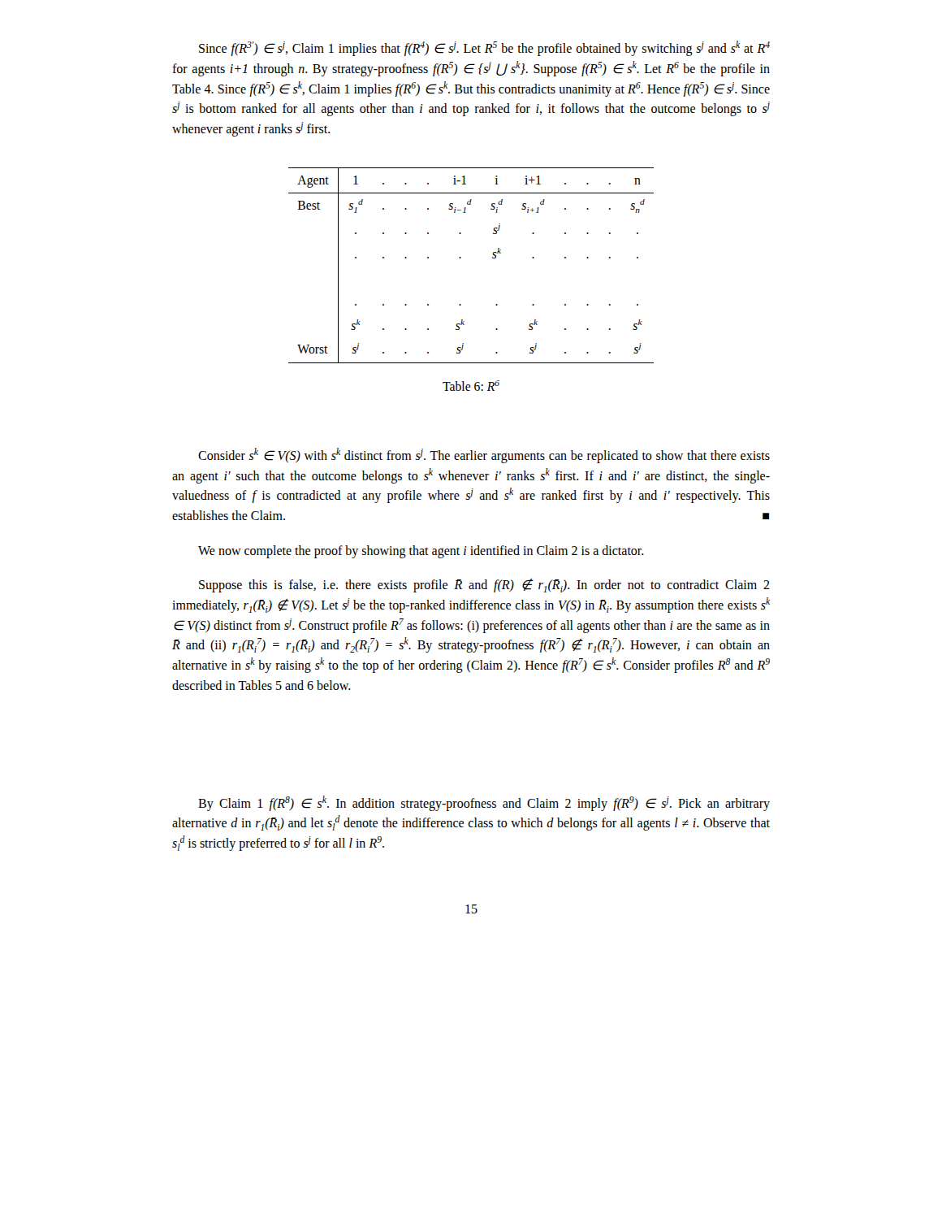Since f(R3′) ∈ sj, Claim 1 implies that f(R4) ∈ sj. Let R5 be the profile obtained by switching sj and sk at R4 for agents i+1 through n. By strategy-proofness f(R5) ∈ {sj ⋃ sk}. Suppose f(R5) ∈ sk. Let R6 be the profile in Table 4. Since f(R5) ∈ sk, Claim 1 implies f(R6) ∈ sk. But this contradicts unanimity at R6. Hence f(R5) ∈ sj. Since sj is bottom ranked for all agents other than i and top ranked for i, it follows that the outcome belongs to sj whenever agent i ranks sj first.
Table 6: R 6
| Agent | 1 | . | . | . | i-1 | i | i+1 | . | . | . | n |
| --- | --- | --- | --- | --- | --- | --- | --- | --- | --- | --- | --- |
| Best | s 1 d | . | . | . | s i−1 d | s i d | s i+1 d | . | . | . | s n d |
| | . | . | . | . | . | s j | . | . | . | . | . |
| | . | . | . | . | . | s k | . | . | . | . | . |
| | . | . | . | . | . | . | . | . | . | . | . |
| | s k | . | . | . | s k | . | s k | . | . | . | s k |
| Worst | s j | . | . | . | s j | . | s j | . | . | . | s j |
Consider sk ∈ V(S) with sk distinct from sj. The earlier arguments can be replicated to show that there exists an agent i′ such that the outcome belongs to sk whenever i′ ranks sk first. If i and i′ are distinct, the single-valuedness of f is contradicted at any profile where sj and sk are ranked first by i and i′ respectively. This establishes the Claim. ■
We now complete the proof by showing that agent i identified in Claim 2 is a dictator.
Suppose this is false, i.e. there exists profile R̄ and f(R) ∉ r1(R̄i). In order not to contradict Claim 2 immediately, r1(R̄i) ∉ V(S). Let sj be the top-ranked indifference class in V(S) in R̄i. By assumption there exists sk ∈ V(S) distinct from sj. Construct profile R7 as follows: (i) preferences of all agents other than i are the same as in R̄ and (ii) r1(Ri7) = r1(R̄i) and r2(Ri7) = sk. By strategy-proofness f(R7) ∉ r1(Ri7). However, i can obtain an alternative in sk by raising sk to the top of her ordering (Claim 2). Hence f(R7) ∈ sk. Consider profiles R8 and R9 described in Tables 5 and 6 below.
By Claim 1 f(R8) ∈ sk. In addition strategy-proofness and Claim 2 imply f(R9) ∈ sj. Pick an arbitrary alternative d in r1(R̄i) and let sld denote the indifference class to which d belongs for all agents l ≠ i. Observe that sld is strictly preferred to sj for all l in R9.
15